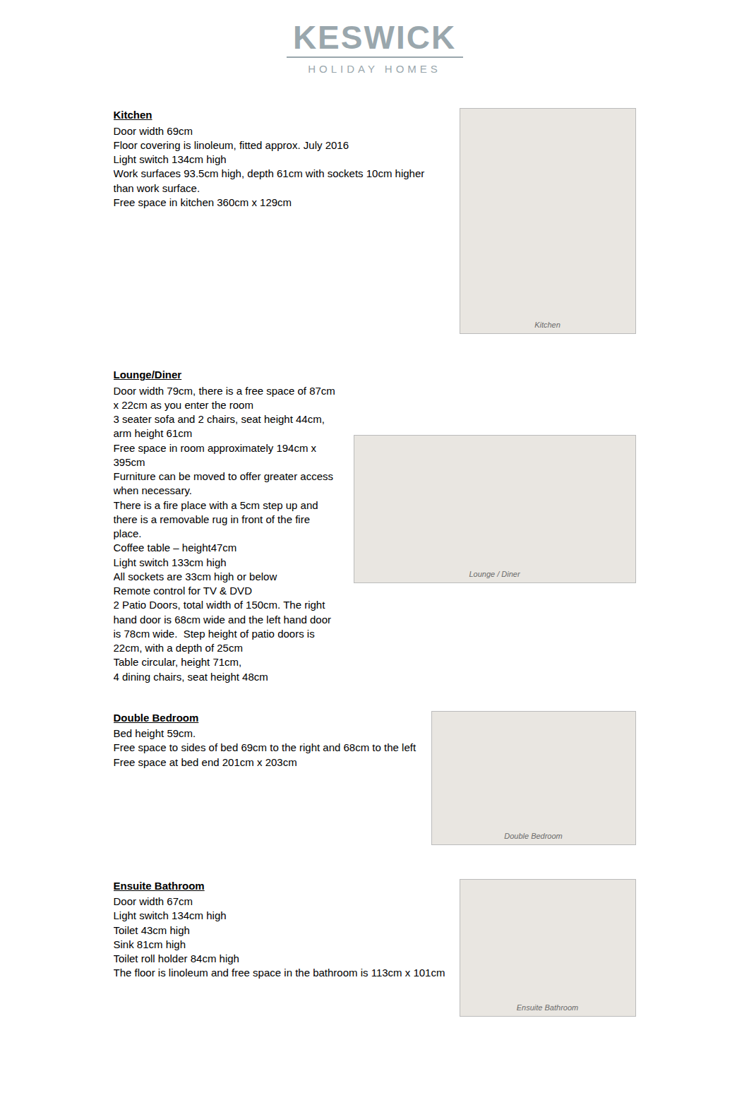KESWICK
HOLIDAY HOMES
Kitchen
Kitchen
Door width 69cm
Floor covering is linoleum, fitted approx. July 2016
Light switch 134cm high
Work surfaces 93.5cm high, depth 61cm with sockets 10cm higher than work surface.
Free space in kitchen 360cm x 129cm
Lounge / Diner
Lounge/Diner
Door width 79cm, there is a free space of 87cm x 22cm as you enter the room
3 seater sofa and 2 chairs, seat height 44cm, arm height 61cm
Free space in room approximately 194cm x 395cm
Furniture can be moved to offer greater access when necessary.
There is a fire place with a 5cm step up and there is a removable rug in front of the fire place.
Coffee table – height47cm
Light switch 133cm high
All sockets are 33cm high or below
Remote control for TV & DVD
2 Patio Doors, total width of 150cm. The right hand door is 68cm wide and the left hand door is 78cm wide. Step height of patio doors is 22cm, with a depth of 25cm
Table circular, height 71cm,
4 dining chairs, seat height 48cm
Double Bedroom
Double Bedroom
Bed height 59cm.
Free space to sides of bed 69cm to the right and 68cm to the left
Free space at bed end 201cm x 203cm
Ensuite Bathroom
Ensuite Bathroom
Door width 67cm
Light switch 134cm high
Toilet 43cm high
Sink 81cm high
Toilet roll holder 84cm high
The floor is linoleum and free space in the bathroom is 113cm x 101cm